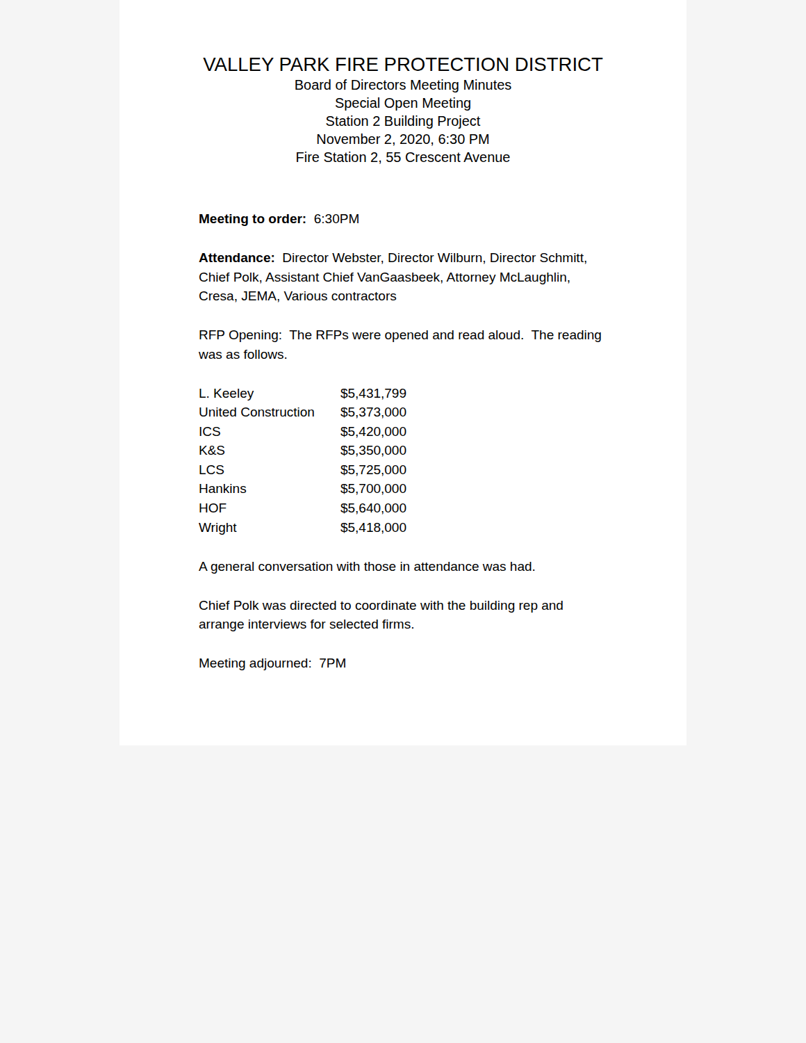VALLEY PARK FIRE PROTECTION DISTRICT
Board of Directors Meeting Minutes
Special Open Meeting
Station 2 Building Project
November 2, 2020, 6:30 PM
Fire Station 2, 55 Crescent Avenue
Meeting to order: 6:30PM
Attendance: Director Webster, Director Wilburn, Director Schmitt, Chief Polk, Assistant Chief VanGaasbeek, Attorney McLaughlin, Cresa, JEMA, Various contractors
RFP Opening: The RFPs were opened and read aloud. The reading was as follows.
| L. Keeley | $5,431,799 |
| United Construction | $5,373,000 |
| ICS | $5,420,000 |
| K&S | $5,350,000 |
| LCS | $5,725,000 |
| Hankins | $5,700,000 |
| HOF | $5,640,000 |
| Wright | $5,418,000 |
A general conversation with those in attendance was had.
Chief Polk was directed to coordinate with the building rep and arrange interviews for selected firms.
Meeting adjourned: 7PM